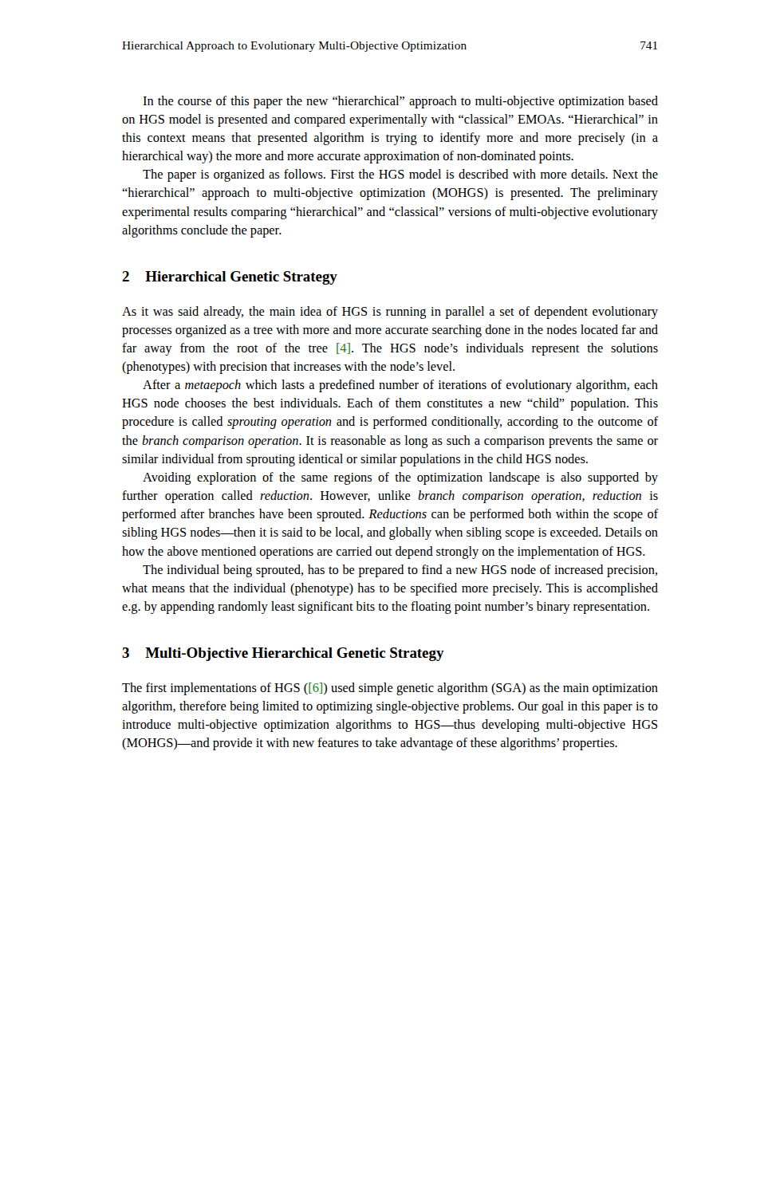Hierarchical Approach to Evolutionary Multi-Objective Optimization 741
In the course of this paper the new “hierarchical” approach to multi-objective optimization based on HGS model is presented and compared experimentally with “classical” EMOAs. “Hierarchical” in this context means that presented algorithm is trying to identify more and more precisely (in a hierarchical way) the more and more accurate approximation of non-dominated points.
The paper is organized as follows. First the HGS model is described with more details. Next the “hierarchical” approach to multi-objective optimization (MOHGS) is presented. The preliminary experimental results comparing “hierarchical” and “classical” versions of multi-objective evolutionary algorithms conclude the paper.
2 Hierarchical Genetic Strategy
As it was said already, the main idea of HGS is running in parallel a set of dependent evolutionary processes organized as a tree with more and more accurate searching done in the nodes located far and far away from the root of the tree [4]. The HGS node’s individuals represent the solutions (phenotypes) with precision that increases with the node’s level.
After a metaepoch which lasts a predefined number of iterations of evolutionary algorithm, each HGS node chooses the best individuals. Each of them constitutes a new “child” population. This procedure is called sprouting operation and is performed conditionally, according to the outcome of the branch comparison operation. It is reasonable as long as such a comparison prevents the same or similar individual from sprouting identical or similar populations in the child HGS nodes.
Avoiding exploration of the same regions of the optimization landscape is also supported by further operation called reduction. However, unlike branch comparison operation, reduction is performed after branches have been sprouted. Reductions can be performed both within the scope of sibling HGS nodes—then it is said to be local, and globally when sibling scope is exceeded. Details on how the above mentioned operations are carried out depend strongly on the implementation of HGS.
The individual being sprouted, has to be prepared to find a new HGS node of increased precision, what means that the individual (phenotype) has to be specified more precisely. This is accomplished e.g. by appending randomly least significant bits to the floating point number’s binary representation.
3 Multi-Objective Hierarchical Genetic Strategy
The first implementations of HGS ([6]) used simple genetic algorithm (SGA) as the main optimization algorithm, therefore being limited to optimizing single-objective problems. Our goal in this paper is to introduce multi-objective optimization algorithms to HGS—thus developing multi-objective HGS (MOHGS)—and provide it with new features to take advantage of these algorithms’ properties.